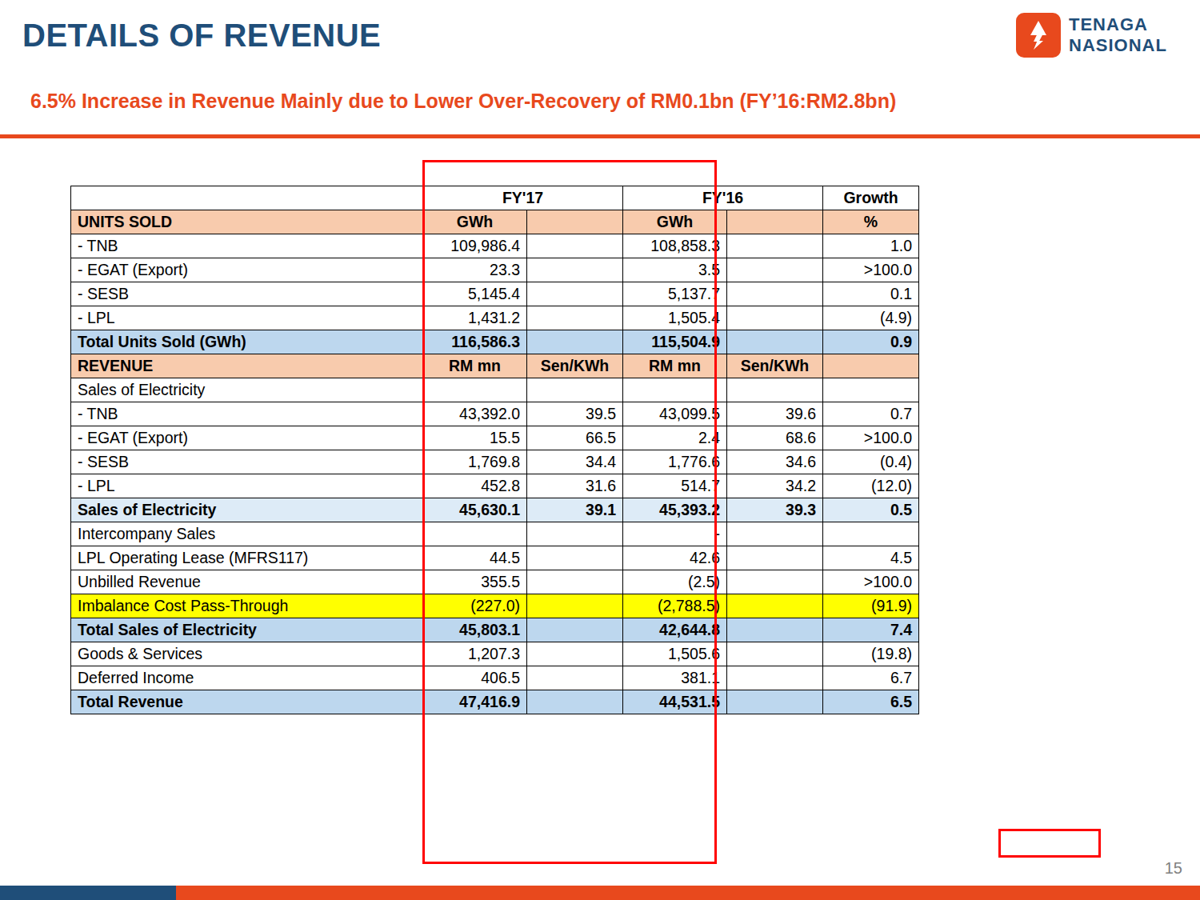DETAILS OF REVENUE
TENAGA
NASIONAL
6.5% Increase in Revenue Mainly due to Lower Over-Recovery of RM0.1bn (FY’16:RM2.8bn)
| | FY'17 | FY'16 | Growth |
| --- | --- | --- | --- |
| UNITS SOLD | GWh | | GWh | | % |
| - TNB | 109,986.4 | | 108,858.3 | | 1.0 |
| - EGAT (Export) | 23.3 | | 3.5 | | >100.0 |
| - SESB | 5,145.4 | | 5,137.7 | | 0.1 |
| - LPL | 1,431.2 | | 1,505.4 | | (4.9) |
| Total Units Sold (GWh) | 116,586.3 | | 115,504.9 | | 0.9 |
| REVENUE | RM mn | Sen/KWh | RM mn | Sen/KWh | |
| Sales of Electricity | | | | | |
| - TNB | 43,392.0 | 39.5 | 43,099.5 | 39.6 | 0.7 |
| - EGAT (Export) | 15.5 | 66.5 | 2.4 | 68.6 | >100.0 |
| - SESB | 1,769.8 | 34.4 | 1,776.6 | 34.6 | (0.4) |
| - LPL | 452.8 | 31.6 | 514.7 | 34.2 | (12.0) |
| Sales of Electricity | 45,630.1 | 39.1 | 45,393.2 | 39.3 | 0.5 |
| Intercompany Sales | | | - | | |
| LPL Operating Lease (MFRS117) | 44.5 | | 42.6 | | 4.5 |
| Unbilled Revenue | 355.5 | | (2.5) | | >100.0 |
| Imbalance Cost Pass-Through | (227.0) | | (2,788.5) | | (91.9) |
| Total Sales of Electricity | 45,803.1 | | 42,644.8 | | 7.4 |
| Goods & Services | 1,207.3 | | 1,505.6 | | (19.8) |
| Deferred Income | 406.5 | | 381.1 | | 6.7 |
| Total Revenue | 47,416.9 | | 44,531.5 | | 6.5 |
15